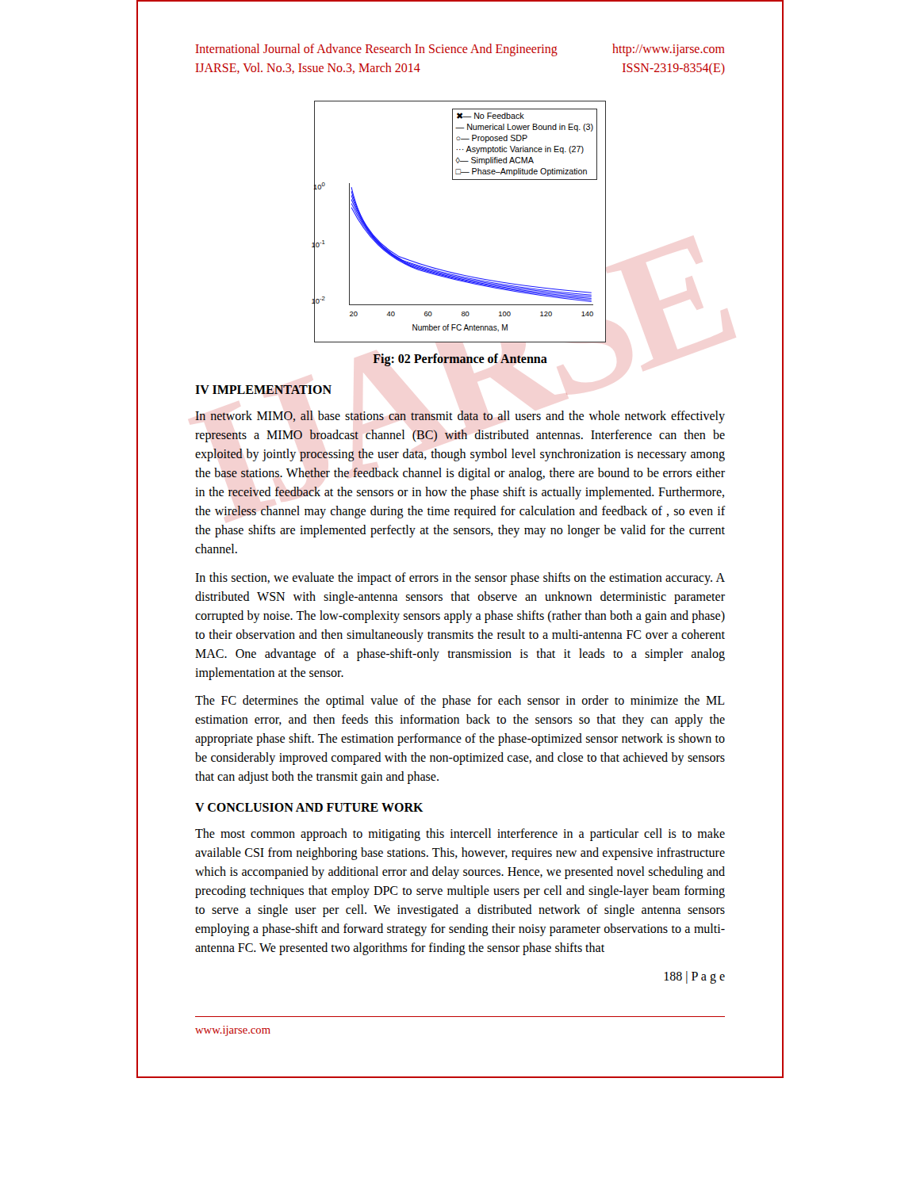IJARSE
International Journal of Advance Research In Science And Engineering
http://www.ijarse.com
IJARSE, Vol. No.3, Issue No.3, March 2014
ISSN-2319-8354(E)
✖— No Feedback
— Numerical Lower Bound in Eq. (3)
○— Proposed SDP
··· Asymptotic Variance in Eq. (27)
◊— Simplified ACMA
□— Phase–Amplitude Optimization
100 10-1 10-2
20406080100120140
Number of FC Antennas, M
Fig: 02 Performance of Antenna
IV IMPLEMENTATION
In network MIMO, all base stations can transmit data to all users and the whole network effectively represents a MIMO broadcast channel (BC) with distributed antennas. Interference can then be exploited by jointly processing the user data, though symbol level synchronization is necessary among the base stations. Whether the feedback channel is digital or analog, there are bound to be errors either in the received feedback at the sensors or in how the phase shift is actually implemented. Furthermore, the wireless channel may change during the time required for calculation and feedback of , so even if the phase shifts are implemented perfectly at the sensors, they may no longer be valid for the current channel.
In this section, we evaluate the impact of errors in the sensor phase shifts on the estimation accuracy. A distributed WSN with single-antenna sensors that observe an unknown deterministic parameter corrupted by noise. The low-complexity sensors apply a phase shifts (rather than both a gain and phase) to their observation and then simultaneously transmits the result to a multi-antenna FC over a coherent MAC. One advantage of a phase-shift-only transmission is that it leads to a simpler analog implementation at the sensor.
The FC determines the optimal value of the phase for each sensor in order to minimize the ML estimation error, and then feeds this information back to the sensors so that they can apply the appropriate phase shift. The estimation performance of the phase-optimized sensor network is shown to be considerably improved compared with the non-optimized case, and close to that achieved by sensors that can adjust both the transmit gain and phase.
V CONCLUSION AND FUTURE WORK
The most common approach to mitigating this intercell interference in a particular cell is to make available CSI from neighboring base stations. This, however, requires new and expensive infrastructure which is accompanied by additional error and delay sources. Hence, we presented novel scheduling and precoding techniques that employ DPC to serve multiple users per cell and single-layer beam forming to serve a single user per cell. We investigated a distributed network of single antenna sensors employing a phase-shift and forward strategy for sending their noisy parameter observations to a multi-antenna FC. We presented two algorithms for finding the sensor phase shifts that
188 | P a g e
www.ijarse.com